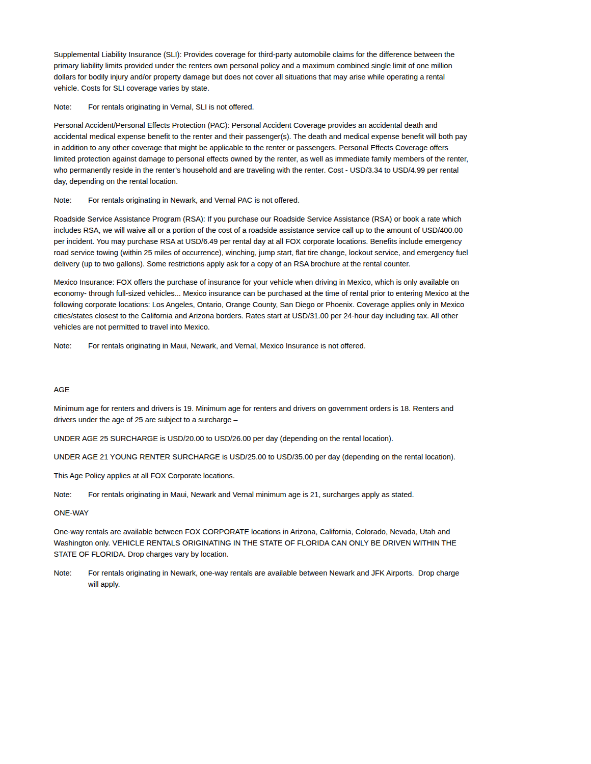Supplemental Liability Insurance (SLI): Provides coverage for third-party automobile claims for the difference between the primary liability limits provided under the renters own personal policy and a maximum combined single limit of one million dollars for bodily injury and/or property damage but does not cover all situations that may arise while operating a rental vehicle. Costs for SLI coverage varies by state.
Note: For rentals originating in Vernal, SLI is not offered.
Personal Accident/Personal Effects Protection (PAC): Personal Accident Coverage provides an accidental death and accidental medical expense benefit to the renter and their passenger(s). The death and medical expense benefit will both pay in addition to any other coverage that might be applicable to the renter or passengers. Personal Effects Coverage offers limited protection against damage to personal effects owned by the renter, as well as immediate family members of the renter, who permanently reside in the renter’s household and are traveling with the renter. Cost - USD/3.34 to USD/4.99 per rental day, depending on the rental location.
Note: For rentals originating in Newark, and Vernal PAC is not offered.
Roadside Service Assistance Program (RSA): If you purchase our Roadside Service Assistance (RSA) or book a rate which includes RSA, we will waive all or a portion of the cost of a roadside assistance service call up to the amount of USD/400.00 per incident. You may purchase RSA at USD/6.49 per rental day at all FOX corporate locations. Benefits include emergency road service towing (within 25 miles of occurrence), winching, jump start, flat tire change, lockout service, and emergency fuel delivery (up to two gallons). Some restrictions apply ask for a copy of an RSA brochure at the rental counter.
Mexico Insurance: FOX offers the purchase of insurance for your vehicle when driving in Mexico, which is only available on economy- through full-sized vehicles... Mexico insurance can be purchased at the time of rental prior to entering Mexico at the following corporate locations: Los Angeles, Ontario, Orange County, San Diego or Phoenix. Coverage applies only in Mexico cities/states closest to the California and Arizona borders. Rates start at USD/31.00 per 24-hour day including tax. All other vehicles are not permitted to travel into Mexico.
Note: For rentals originating in Maui, Newark, and Vernal, Mexico Insurance is not offered.
AGE
Minimum age for renters and drivers is 19. Minimum age for renters and drivers on government orders is 18. Renters and drivers under the age of 25 are subject to a surcharge –
UNDER AGE 25 SURCHARGE is USD/20.00 to USD/26.00 per day (depending on the rental location).
UNDER AGE 21 YOUNG RENTER SURCHARGE is USD/25.00 to USD/35.00 per day (depending on the rental location).
This Age Policy applies at all FOX Corporate locations.
Note: For rentals originating in Maui, Newark and Vernal minimum age is 21, surcharges apply as stated.
ONE-WAY
One-way rentals are available between FOX CORPORATE locations in Arizona, California, Colorado, Nevada, Utah and Washington only. VEHICLE RENTALS ORIGINATING IN THE STATE OF FLORIDA CAN ONLY BE DRIVEN WITHIN THE STATE OF FLORIDA. Drop charges vary by location.
Note: For rentals originating in Newark, one-way rentals are available between Newark and JFK Airports. Drop charge will apply.